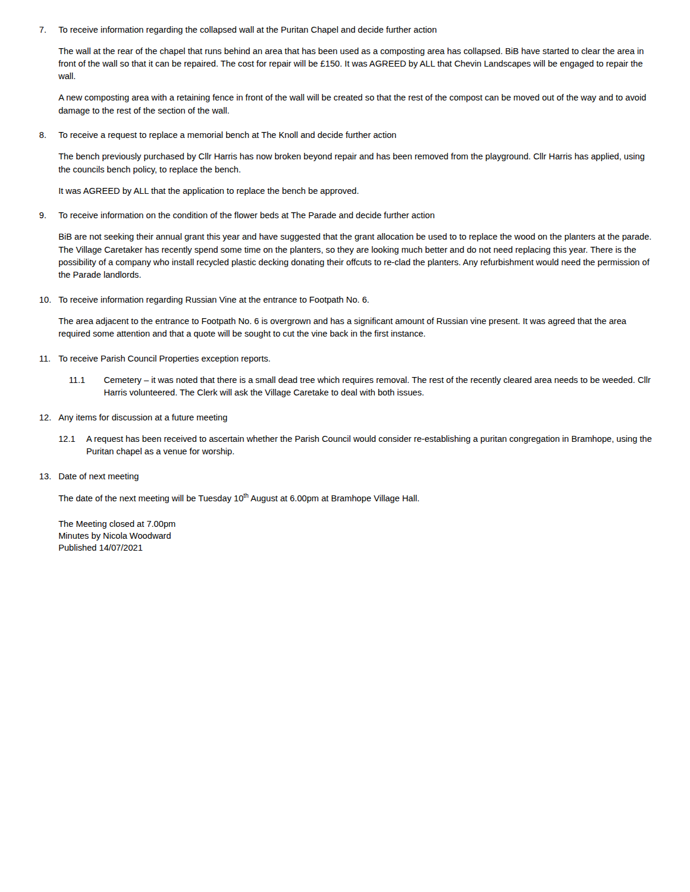To receive information regarding the collapsed wall at the Puritan Chapel and decide further action
The wall at the rear of the chapel that runs behind an area that has been used as a composting area has collapsed. BiB have started to clear the area in front of the wall so that it can be repaired. The cost for repair will be £150. It was AGREED by ALL that Chevin Landscapes will be engaged to repair the wall.
A new composting area with a retaining fence in front of the wall will be created so that the rest of the compost can be moved out of the way and to avoid damage to the rest of the section of the wall.
To receive a request to replace a memorial bench at The Knoll and decide further action
The bench previously purchased by Cllr Harris has now broken beyond repair and has been removed from the playground. Cllr Harris has applied, using the councils bench policy, to replace the bench.
It was AGREED by ALL that the application to replace the bench be approved.
To receive information on the condition of the flower beds at The Parade and decide further action
BiB are not seeking their annual grant this year and have suggested that the grant allocation be used to to replace the wood on the planters at the parade. The Village Caretaker has recently spend some time on the planters, so they are looking much better and do not need replacing this year. There is the possibility of a company who install recycled plastic decking donating their offcuts to re-clad the planters. Any refurbishment would need the permission of the Parade landlords.
To receive information regarding Russian Vine at the entrance to Footpath No. 6.
The area adjacent to the entrance to Footpath No. 6 is overgrown and has a significant amount of Russian vine present. It was agreed that the area required some attention and that a quote will be sought to cut the vine back in the first instance.
To receive Parish Council Properties exception reports.
11.1 Cemetery – it was noted that there is a small dead tree which requires removal. The rest of the recently cleared area needs to be weeded. Cllr Harris volunteered. The Clerk will ask the Village Caretake to deal with both issues.
Any items for discussion at a future meeting
12.1 A request has been received to ascertain whether the Parish Council would consider re-establishing a puritan congregation in Bramhope, using the Puritan chapel as a venue for worship.
Date of next meeting
The date of the next meeting will be Tuesday 10th August at 6.00pm at Bramhope Village Hall.
The Meeting closed at 7.00pm
Minutes by Nicola Woodward
Published 14/07/2021